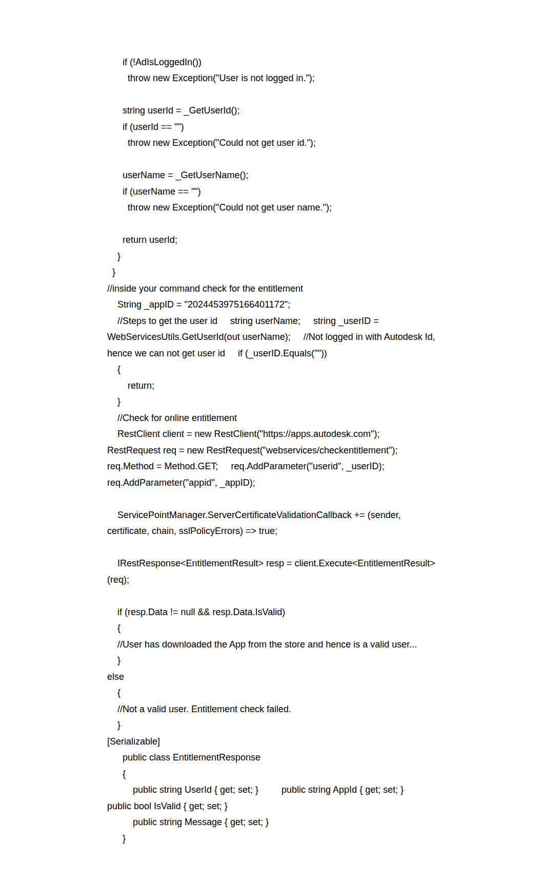if (!AdIsLoggedIn())
        throw new Exception("User is not logged in.");

      string userId = _GetUserId();
      if (userId == "")
        throw new Exception("Could not get user id.");

      userName = _GetUserName();
      if (userName == "")
        throw new Exception("Could not get user name.");

      return userId;
    }
  }
//inside your command check for the entitlement
    String _appID = "2024453975166401172";
    //Steps to get the user id     string userName;     string _userID = WebServicesUtils.GetUserId(out userName);     //Not logged in with Autodesk Id, hence we can not get user id     if (_userID.Equals(""))
    {
        return;
    }
    //Check for online entitlement
    RestClient client = new RestClient("https://apps.autodesk.com");     RestRequest req = new RestRequest("webservices/checkentitlement");     req.Method = Method.GET;     req.AddParameter("userid", _userID);     req.AddParameter("appid", _appID);

    ServicePointManager.ServerCertificateValidationCallback += (sender, certificate, chain, sslPolicyErrors) => true;

    IRestResponse<EntitlementResult> resp = client.Execute<EntitlementResult>(req);

    if (resp.Data != null && resp.Data.IsValid)
    {
    //User has downloaded the App from the store and hence is a valid user...
    }
else
    {
    //Not a valid user. Entitlement check failed.
    }
[Serializable]
      public class EntitlementResponse
      {
          public string UserId { get; set; }         public string AppId { get; set; }         public bool IsValid { get; set; }
          public string Message { get; set; }
      }